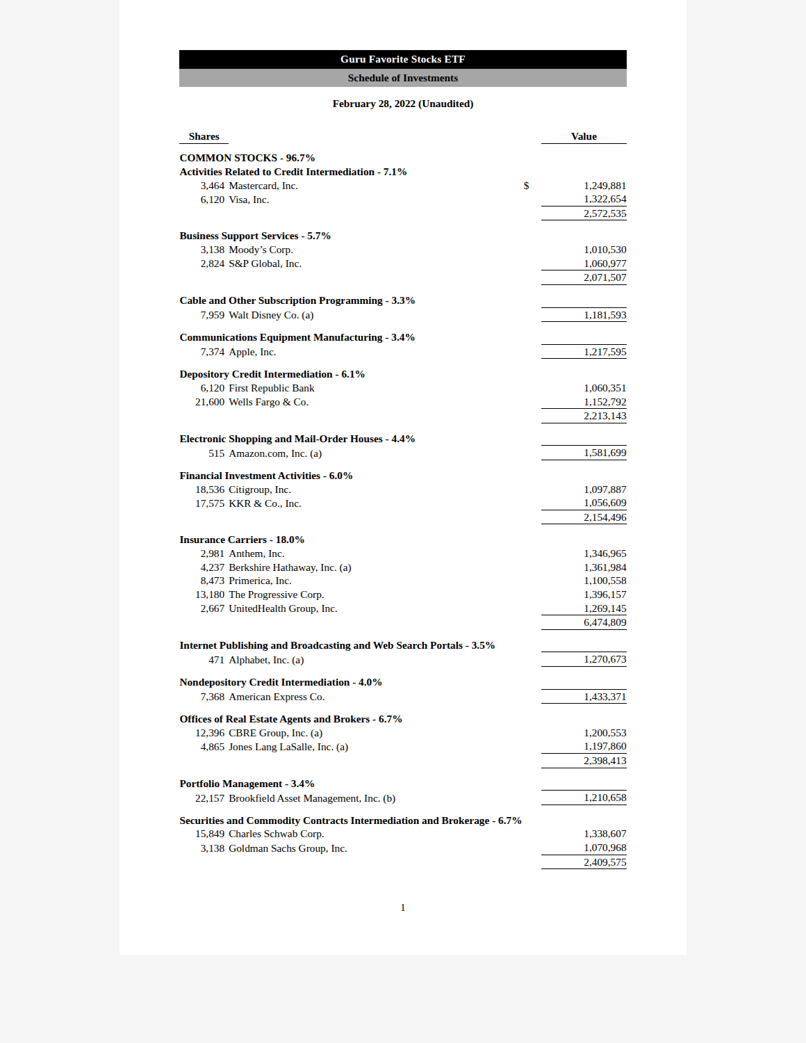Guru Favorite Stocks ETF
Schedule of Investments
February 28, 2022 (Unaudited)
| Shares | | | Value |
| --- | --- | --- | --- |
| COMMON STOCKS - 96.7% |
| Activities Related to Credit Intermediation - 7.1% |
| 3,464 | Mastercard, Inc. | $ | 1,249,881 |
| 6,120 | Visa, Inc. | | 1,322,654 |
| | | | 2,572,535 |
| Business Support Services - 5.7% |
| 3,138 | Moody’s Corp. | | 1,010,530 |
| 2,824 | S&P Global, Inc. | | 1,060,977 |
| | | | 2,071,507 |
| Cable and Other Subscription Programming - 3.3% |
| 7,959 | Walt Disney Co. (a) | | 1,181,593 |
| Communications Equipment Manufacturing - 3.4% |
| 7,374 | Apple, Inc. | | 1,217,595 |
| Depository Credit Intermediation - 6.1% |
| 6,120 | First Republic Bank | | 1,060,351 |
| 21,600 | Wells Fargo & Co. | | 1,152,792 |
| | | | 2,213,143 |
| Electronic Shopping and Mail-Order Houses - 4.4% |
| 515 | Amazon.com, Inc. (a) | | 1,581,699 |
| Financial Investment Activities - 6.0% |
| 18,536 | Citigroup, Inc. | | 1,097,887 |
| 17,575 | KKR & Co., Inc. | | 1,056,609 |
| | | | 2,154,496 |
| Insurance Carriers - 18.0% |
| 2,981 | Anthem, Inc. | | 1,346,965 |
| 4,237 | Berkshire Hathaway, Inc. (a) | | 1,361,984 |
| 8,473 | Primerica, Inc. | | 1,100,558 |
| 13,180 | The Progressive Corp. | | 1,396,157 |
| 2,667 | UnitedHealth Group, Inc. | | 1,269,145 |
| | | | 6,474,809 |
| Internet Publishing and Broadcasting and Web Search Portals - 3.5% |
| 471 | Alphabet, Inc. (a) | | 1,270,673 |
| Nondepository Credit Intermediation - 4.0% |
| 7,368 | American Express Co. | | 1,433,371 |
| Offices of Real Estate Agents and Brokers - 6.7% |
| 12,396 | CBRE Group, Inc. (a) | | 1,200,553 |
| 4,865 | Jones Lang LaSalle, Inc. (a) | | 1,197,860 |
| | | | 2,398,413 |
| Portfolio Management - 3.4% |
| 22,157 | Brookfield Asset Management, Inc. (b) | | 1,210,658 |
| Securities and Commodity Contracts Intermediation and Brokerage - 6.7% |
| 15,849 | Charles Schwab Corp. | | 1,338,607 |
| 3,138 | Goldman Sachs Group, Inc. | | 1,070,968 |
| | | | 2,409,575 |
1